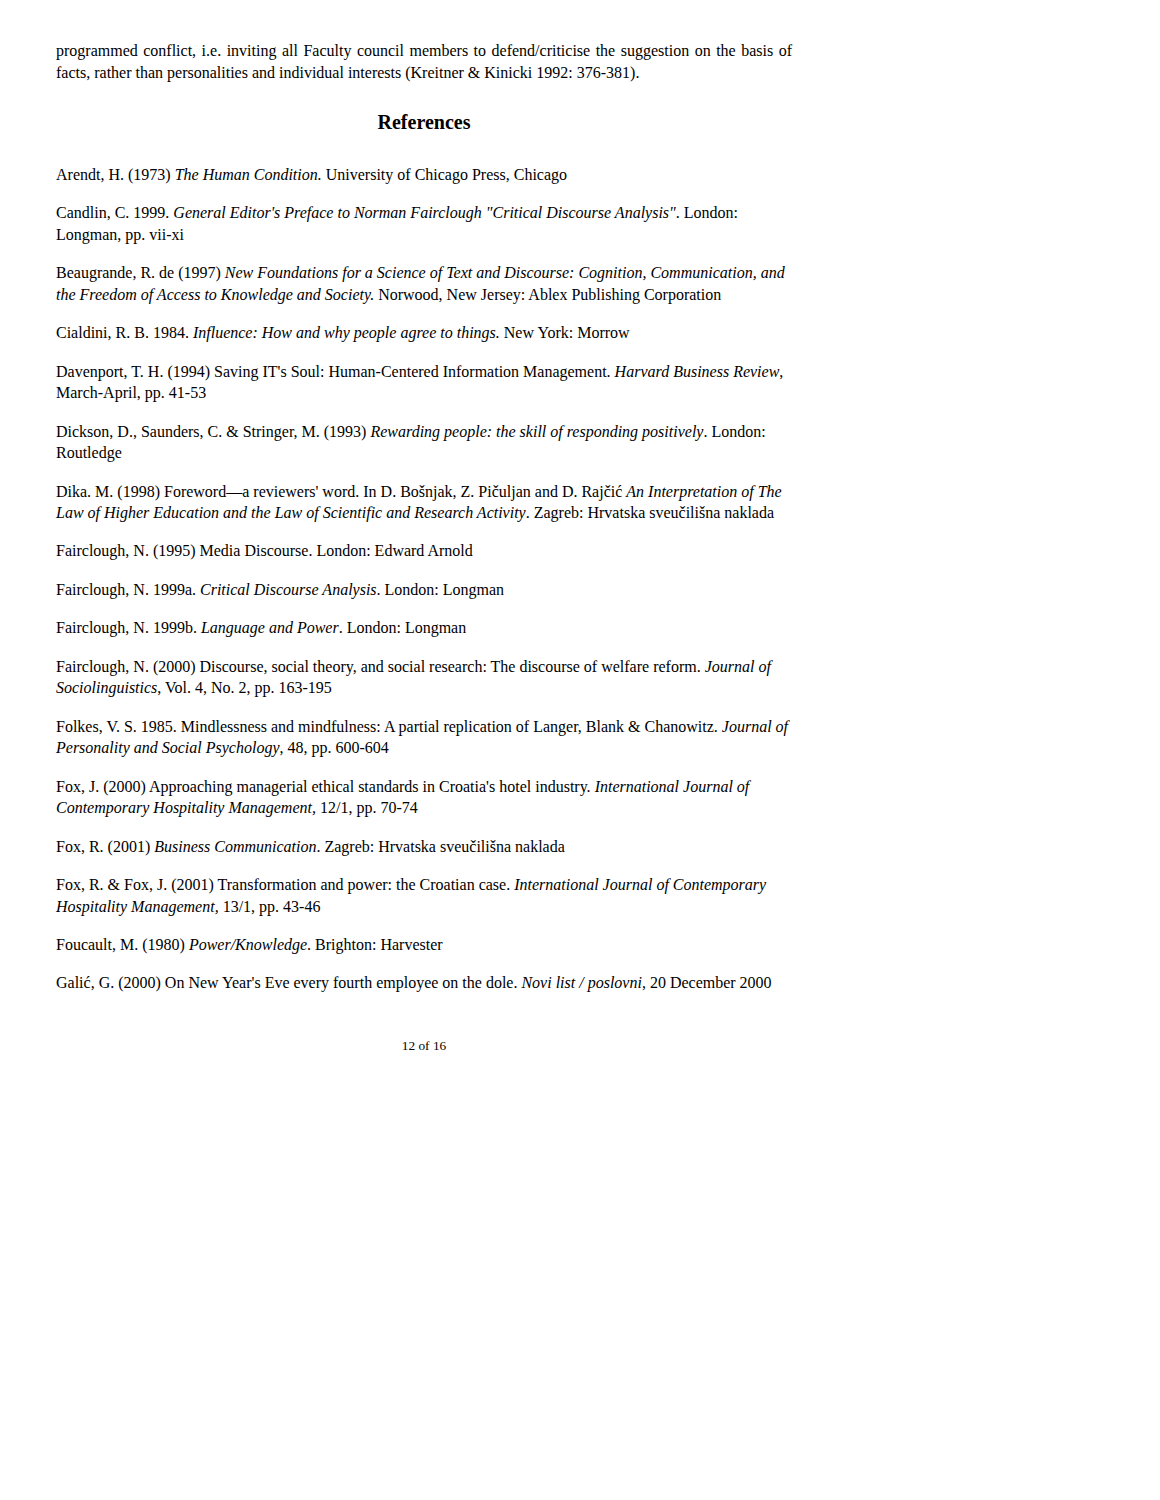programmed conflict, i.e. inviting all Faculty council members to defend/criticise the suggestion on the basis of facts, rather than personalities and individual interests (Kreitner & Kinicki 1992: 376-381).
References
Arendt, H. (1973) The Human Condition. University of Chicago Press, Chicago
Candlin, C. 1999. General Editor's Preface to Norman Fairclough "Critical Discourse Analysis". London: Longman, pp. vii-xi
Beaugrande, R. de (1997) New Foundations for a Science of Text and Discourse: Cognition, Communication, and the Freedom of Access to Knowledge and Society. Norwood, New Jersey: Ablex Publishing Corporation
Cialdini, R. B. 1984. Influence: How and why people agree to things. New York: Morrow
Davenport, T. H. (1994) Saving IT's Soul: Human-Centered Information Management. Harvard Business Review, March-April, pp. 41-53
Dickson, D., Saunders, C. & Stringer, M. (1993) Rewarding people: the skill of responding positively. London: Routledge
Dika. M. (1998) Foreword—a reviewers' word. In D. Bošnjak, Z. Pičuljan and D. Rajčić An Interpretation of The Law of Higher Education and the Law of Scientific and Research Activity. Zagreb: Hrvatska sveučilišna naklada
Fairclough, N. (1995) Media Discourse. London: Edward Arnold
Fairclough, N. 1999a. Critical Discourse Analysis. London: Longman
Fairclough, N. 1999b. Language and Power. London: Longman
Fairclough, N. (2000) Discourse, social theory, and social research: The discourse of welfare reform. Journal of Sociolinguistics, Vol. 4, No. 2, pp. 163-195
Folkes, V. S. 1985. Mindlessness and mindfulness: A partial replication of Langer, Blank & Chanowitz. Journal of Personality and Social Psychology, 48, pp. 600-604
Fox, J. (2000) Approaching managerial ethical standards in Croatia's hotel industry. International Journal of Contemporary Hospitality Management, 12/1, pp. 70-74
Fox, R. (2001) Business Communication. Zagreb: Hrvatska sveučilišna naklada
Fox, R. & Fox, J. (2001) Transformation and power: the Croatian case. International Journal of Contemporary Hospitality Management, 13/1, pp. 43-46
Foucault, M. (1980) Power/Knowledge. Brighton: Harvester
Galić, G. (2000) On New Year's Eve every fourth employee on the dole. Novi list / poslovni, 20 December 2000
12 of 16